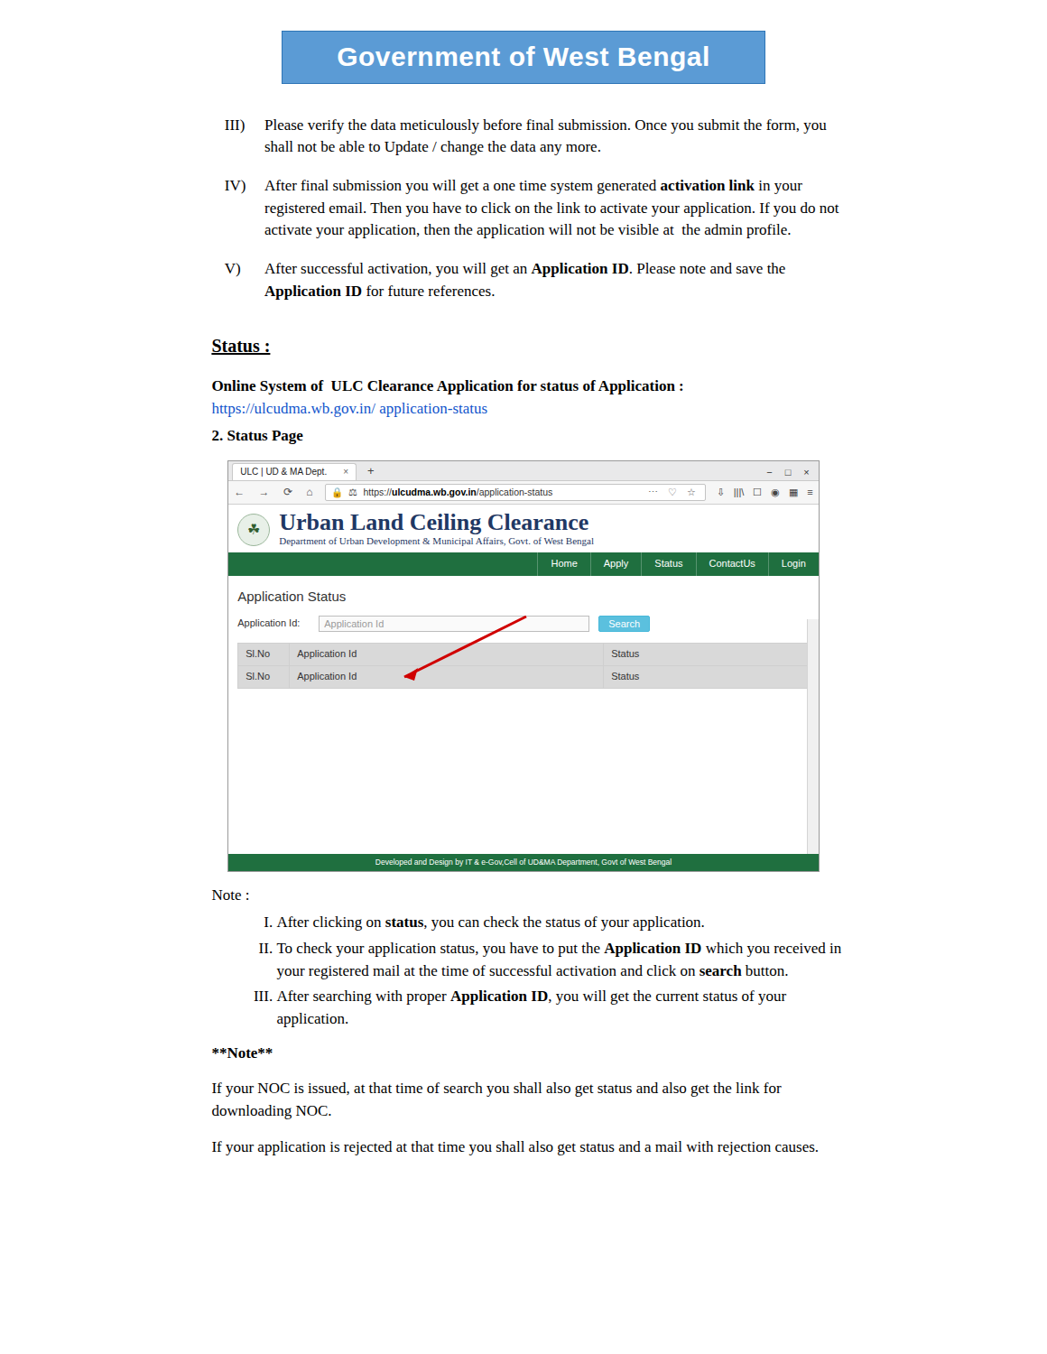Government of West Bengal
III)
Please verify the data meticulously before final submission. Once you submit the form, you shall not be able to Update / change the data any more.
IV)
After final submission you will get a one time system generated activation link in your registered email. Then you have to click on the link to activate your application. If you do not activate your application, then the application will not be visible at the admin profile.
V)
After successful activation, you will get an Application ID. Please note and save the Application ID for future references.
Status :
Online System of ULC Clearance Application for status of Application : https://ulcudma.wb.gov.in/ application-status
2. Status Page
ULC | UD & MA Dept.×
+
−□×
← → ⟳ ⌂
🔒 ⚖ https://ulcudma.wb.gov.in/application-status ⋯ ♡ ☆
⇩|||\☐◉▦≡
☘
Urban Land Ceiling Clearance
Department of Urban Development & Municipal Affairs, Govt. of West Bengal
Home Apply Status ContactUs Login
Application Status
Application Id: Search
| Sl.No | Application Id | Status |
| Sl.No | Application Id | Status |
Developed and Design by IT & e-Gov,Cell of UD&MA Department, Govt of West Bengal
Note :
After clicking on status, you can check the status of your application.
To check your application status, you have to put the Application ID which you received in your registered mail at the time of successful activation and click on search button.
After searching with proper Application ID, you will get the current status of your application.
**Note**
If your NOC is issued, at that time of search you shall also get status and also get the link for downloading NOC.
If your application is rejected at that time you shall also get status and a mail with rejection causes.